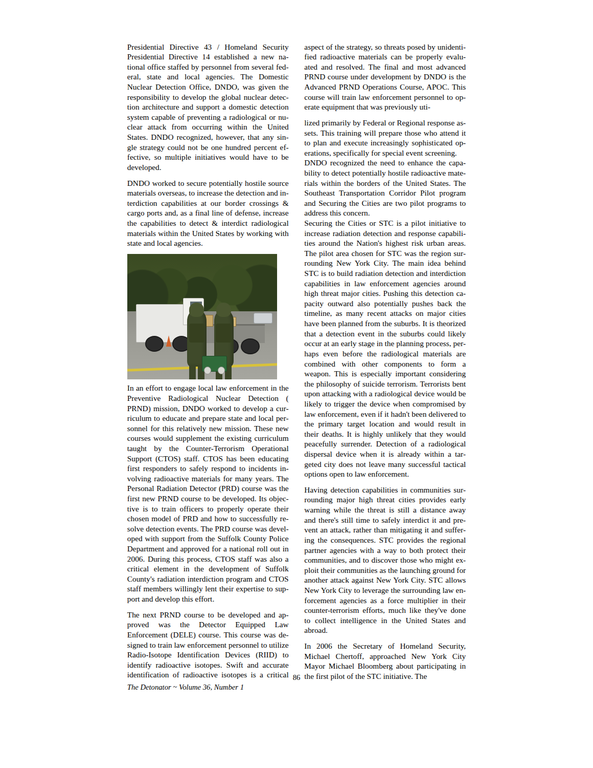Presidential Directive 43 / Homeland Security Presidential Directive 14 established a new national office staffed by personnel from several federal, state and local agencies. The Domestic Nuclear Detection Office, DNDO, was given the responsibility to develop the global nuclear detection architecture and support a domestic detection system capable of preventing a radiological or nuclear attack from occurring within the United States. DNDO recognized, however, that any single strategy could not be one hundred percent effective, so multiple initiatives would have to be developed.
DNDO worked to secure potentially hostile source materials overseas, to increase the detection and interdiction capabilities at our border crossings & cargo ports and, as a final line of defense, increase the capabilities to detect & interdict radiological materials within the United States by working with state and local agencies.
In an effort to engage local law enforcement in the Preventive Radiological Nuclear Detection ( PRND) mission, DNDO worked to develop a curriculum to educate and prepare state and local personnel for this relatively new mission. These new courses would supplement the existing curriculum taught by the Counter-Terrorism Operational Support (CTOS) staff. CTOS has been educating first responders to safely respond to incidents involving radioactive materials for many years. The Personal Radiation Detector (PRD) course was the first new PRND course to be developed. Its objective is to train officers to properly operate their chosen model of PRD and how to successfully resolve detection events. The PRD course was developed with support from the Suffolk County Police Department and approved for a national roll out in 2006. During this process, CTOS staff was also a critical element in the development of Suffolk County's radiation interdiction program and CTOS staff members willingly lent their expertise to support and develop this effort.
The next PRND course to be developed and approved was the Detector Equipped Law Enforcement (DELE) course. This course was designed to train law enforcement personnel to utilize Radio-Isotope Identification Devices (RIID) to identify radioactive isotopes. Swift and accurate identification of radioactive isotopes is a critical aspect of the strategy, so threats posed by unidentified radioactive materials can be properly evaluated and resolved. The final and most advanced PRND course under development by DNDO is the Advanced PRND Operations Course, APOC. This course will train law enforcement personnel to operate equipment that was previously uti-
lized primarily by Federal or Regional response assets. This training will prepare those who attend it to plan and execute increasingly sophisticated operations, specifically for special event screening.
DNDO recognized the need to enhance the capability to detect potentially hostile radioactive materials within the borders of the United States. The Southeast Transportation Corridor Pilot program and Securing the Cities are two pilot programs to address this concern.
Securing the Cities or STC is a pilot initiative to increase radiation detection and response capabilities around the Nation's highest risk urban areas. The pilot area chosen for STC was the region surrounding New York City. The main idea behind STC is to build radiation detection and interdiction capabilities in law enforcement agencies around high threat major cities. Pushing this detection capacity outward also potentially pushes back the timeline, as many recent attacks on major cities have been planned from the suburbs. It is theorized that a detection event in the suburbs could likely occur at an early stage in the planning process, perhaps even before the radiological materials are combined with other components to form a weapon. This is especially important considering the philosophy of suicide terrorism. Terrorists bent upon attacking with a radiological device would be likely to trigger the device when compromised by law enforcement, even if it hadn't been delivered to the primary target location and would result in their deaths. It is highly unlikely that they would peacefully surrender. Detection of a radiological dispersal device when it is already within a targeted city does not leave many successful tactical options open to law enforcement.
Having detection capabilities in communities surrounding major high threat cities provides early warning while the threat is still a distance away and there's still time to safely interdict it and prevent an attack, rather than mitigating it and suffering the consequences. STC provides the regional partner agencies with a way to both protect their communities, and to discover those who might exploit their communities as the launching ground for another attack against New York City. STC allows New York City to leverage the surrounding law enforcement agencies as a force multiplier in their counter-terrorism efforts, much like they've done to collect intelligence in the United States and abroad.
In 2006 the Secretary of Homeland Security, Michael Chertoff, approached New York City Mayor Michael Bloomberg about participating in the first pilot of the STC initiative. The
The Detonator ~ Volume 36, Number 1
86